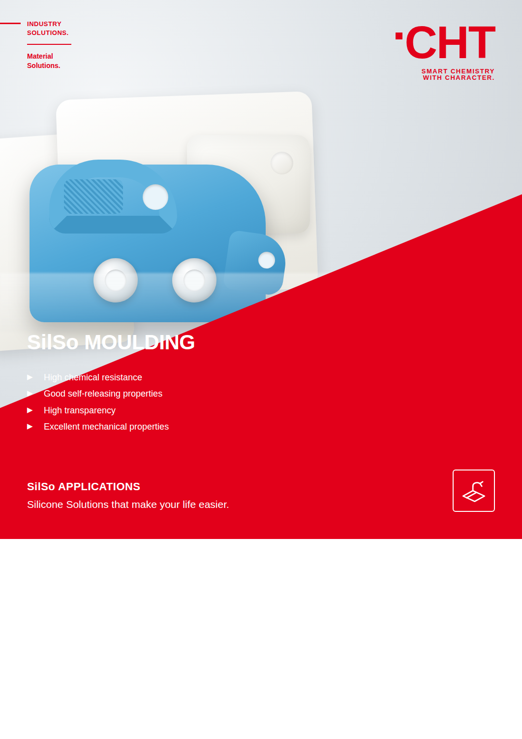Industry
Solutions.
Material Solutions.
CHT
Smart Chemistry with Character.
SilSo MOULDING
High chemical resistance
Good self-releasing properties
High transparency
Excellent mechanical properties
SilSo APPLICATIONS Silicone Solutions that make your life easier.